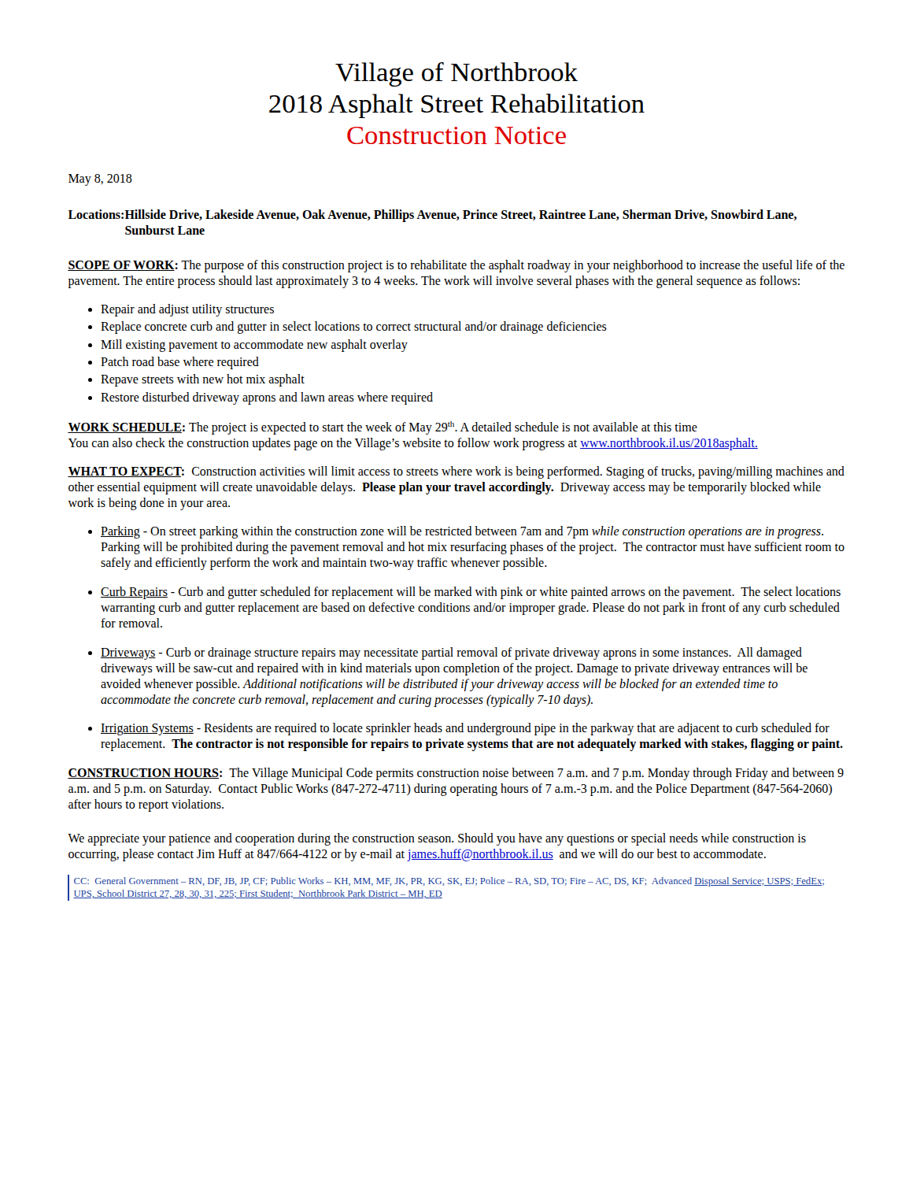Village of Northbrook
2018 Asphalt Street Rehabilitation
Construction Notice
May 8, 2018
| Locations: | Hillside Drive, Lakeside Avenue, Oak Avenue, Phillips Avenue, Prince Street, Raintree Lane, Sherman Drive, Snowbird Lane, Sunburst Lane |
SCOPE OF WORK: The purpose of this construction project is to rehabilitate the asphalt roadway in your neighborhood to increase the useful life of the pavement. The entire process should last approximately 3 to 4 weeks. The work will involve several phases with the general sequence as follows:
Repair and adjust utility structures
Replace concrete curb and gutter in select locations to correct structural and/or drainage deficiencies
Mill existing pavement to accommodate new asphalt overlay
Patch road base where required
Repave streets with new hot mix asphalt
Restore disturbed driveway aprons and lawn areas where required
WORK SCHEDULE: The project is expected to start the week of May 29th. A detailed schedule is not available at this time
You can also check the construction updates page on the Village’s website to follow work progress at www.northbrook.il.us/2018asphalt.
WHAT TO EXPECT: Construction activities will limit access to streets where work is being performed. Staging of trucks, paving/milling machines and other essential equipment will create unavoidable delays. Please plan your travel accordingly. Driveway access may be temporarily blocked while work is being done in your area.
Parking - On street parking within the construction zone will be restricted between 7am and 7pm while construction operations are in progress. Parking will be prohibited during the pavement removal and hot mix resurfacing phases of the project. The contractor must have sufficient room to safely and efficiently perform the work and maintain two-way traffic whenever possible.
Curb Repairs - Curb and gutter scheduled for replacement will be marked with pink or white painted arrows on the pavement. The select locations warranting curb and gutter replacement are based on defective conditions and/or improper grade. Please do not park in front of any curb scheduled for removal.
Driveways - Curb or drainage structure repairs may necessitate partial removal of private driveway aprons in some instances. All damaged driveways will be saw-cut and repaired with in kind materials upon completion of the project. Damage to private driveway entrances will be avoided whenever possible. Additional notifications will be distributed if your driveway access will be blocked for an extended time to accommodate the concrete curb removal, replacement and curing processes (typically 7-10 days).
Irrigation Systems - Residents are required to locate sprinkler heads and underground pipe in the parkway that are adjacent to curb scheduled for replacement. The contractor is not responsible for repairs to private systems that are not adequately marked with stakes, flagging or paint.
CONSTRUCTION HOURS: The Village Municipal Code permits construction noise between 7 a.m. and 7 p.m. Monday through Friday and between 9 a.m. and 5 p.m. on Saturday. Contact Public Works (847-272-4711) during operating hours of 7 a.m.-3 p.m. and the Police Department (847-564-2060) after hours to report violations.
We appreciate your patience and cooperation during the construction season. Should you have any questions or special needs while construction is occurring, please contact Jim Huff at 847/664-4122 or by e-mail at james.huff@northbrook.il.us and we will do our best to accommodate.
CC: General Government – RN, DF, JB, JP, CF; Public Works – KH, MM, MF, JK, PR, KG, SK, EJ; Police – RA, SD, TO; Fire – AC, DS, KF; Advanced Disposal Service; USPS; FedEx; UPS, School District 27, 28, 30, 31, 225; First Student; Northbrook Park District – MH, ED